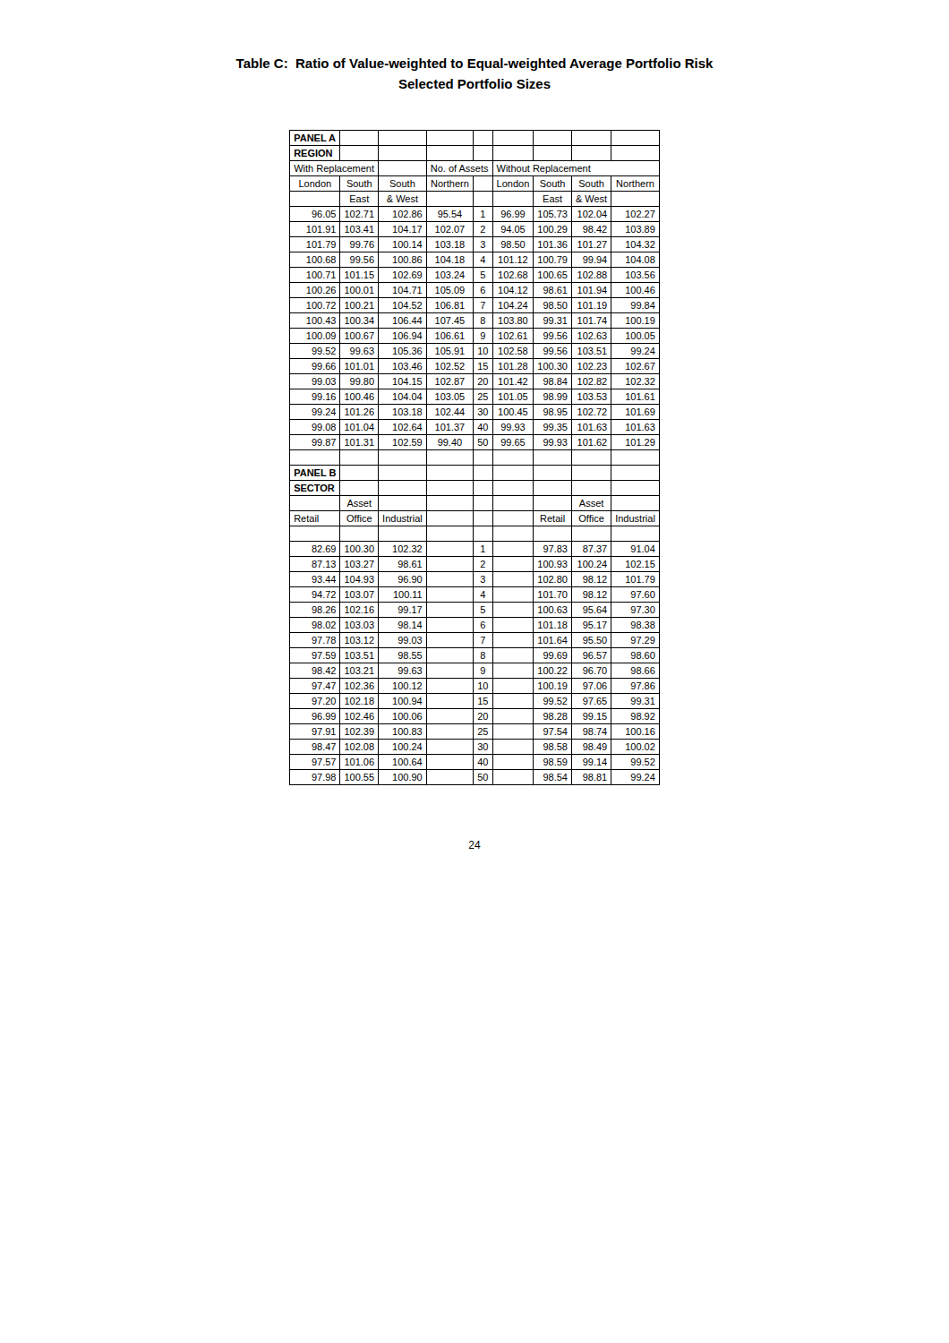Table C: Ratio of Value-weighted to Equal-weighted Average Portfolio Risk
Selected Portfolio Sizes
| PANEL A | | | | | | | | |
| REGION | | | | | | | | |
| With Replacement | | No. of Assets | Without Replacement |
| London | South | South | Northern | | London | South | South | Northern |
| | East | & West | | | | East | & West | |
| 96.05 | 102.71 | 102.86 | 95.54 | 1 | 96.99 | 105.73 | 102.04 | 102.27 |
| 101.91 | 103.41 | 104.17 | 102.07 | 2 | 94.05 | 100.29 | 98.42 | 103.89 |
| 101.79 | 99.76 | 100.14 | 103.18 | 3 | 98.50 | 101.36 | 101.27 | 104.32 |
| 100.68 | 99.56 | 100.86 | 104.18 | 4 | 101.12 | 100.79 | 99.94 | 104.08 |
| 100.71 | 101.15 | 102.69 | 103.24 | 5 | 102.68 | 100.65 | 102.88 | 103.56 |
| 100.26 | 100.01 | 104.71 | 105.09 | 6 | 104.12 | 98.61 | 101.94 | 100.46 |
| 100.72 | 100.21 | 104.52 | 106.81 | 7 | 104.24 | 98.50 | 101.19 | 99.84 |
| 100.43 | 100.34 | 106.44 | 107.45 | 8 | 103.80 | 99.31 | 101.74 | 100.19 |
| 100.09 | 100.67 | 106.94 | 106.61 | 9 | 102.61 | 99.56 | 102.63 | 100.05 |
| 99.52 | 99.63 | 105.36 | 105.91 | 10 | 102.58 | 99.56 | 103.51 | 99.24 |
| 99.66 | 101.01 | 103.46 | 102.52 | 15 | 101.28 | 100.30 | 102.23 | 102.67 |
| 99.03 | 99.80 | 104.15 | 102.87 | 20 | 101.42 | 98.84 | 102.82 | 102.32 |
| 99.16 | 100.46 | 104.04 | 103.05 | 25 | 101.05 | 98.99 | 103.53 | 101.61 |
| 99.24 | 101.26 | 103.18 | 102.44 | 30 | 100.45 | 98.95 | 102.72 | 101.69 |
| 99.08 | 101.04 | 102.64 | 101.37 | 40 | 99.93 | 99.35 | 101.63 | 101.63 |
| 99.87 | 101.31 | 102.59 | 99.40 | 50 | 99.65 | 99.93 | 101.62 | 101.29 |
| PANEL B | | | | | | | | |
| SECTOR | | | | | | | | |
| | Asset | | | | | | Asset | |
| Retail | Office | Industrial | | | | Retail | Office | Industrial |
| 82.69 | 100.30 | 102.32 | | 1 | | 97.83 | 87.37 | 91.04 |
| 87.13 | 103.27 | 98.61 | | 2 | | 100.93 | 100.24 | 102.15 |
| 93.44 | 104.93 | 96.90 | | 3 | | 102.80 | 98.12 | 101.79 |
| 94.72 | 103.07 | 100.11 | | 4 | | 101.70 | 98.12 | 97.60 |
| 98.26 | 102.16 | 99.17 | | 5 | | 100.63 | 95.64 | 97.30 |
| 98.02 | 103.03 | 98.14 | | 6 | | 101.18 | 95.17 | 98.38 |
| 97.78 | 103.12 | 99.03 | | 7 | | 101.64 | 95.50 | 97.29 |
| 97.59 | 103.51 | 98.55 | | 8 | | 99.69 | 96.57 | 98.60 |
| 98.42 | 103.21 | 99.63 | | 9 | | 100.22 | 96.70 | 98.66 |
| 97.47 | 102.36 | 100.12 | | 10 | | 100.19 | 97.06 | 97.86 |
| 97.20 | 102.18 | 100.94 | | 15 | | 99.52 | 97.65 | 99.31 |
| 96.99 | 102.46 | 100.06 | | 20 | | 98.28 | 99.15 | 98.92 |
| 97.91 | 102.39 | 100.83 | | 25 | | 97.54 | 98.74 | 100.16 |
| 98.47 | 102.08 | 100.24 | | 30 | | 98.58 | 98.49 | 100.02 |
| 97.57 | 101.06 | 100.64 | | 40 | | 98.59 | 99.14 | 99.52 |
| 97.98 | 100.55 | 100.90 | | 50 | | 98.54 | 98.81 | 99.24 |
24